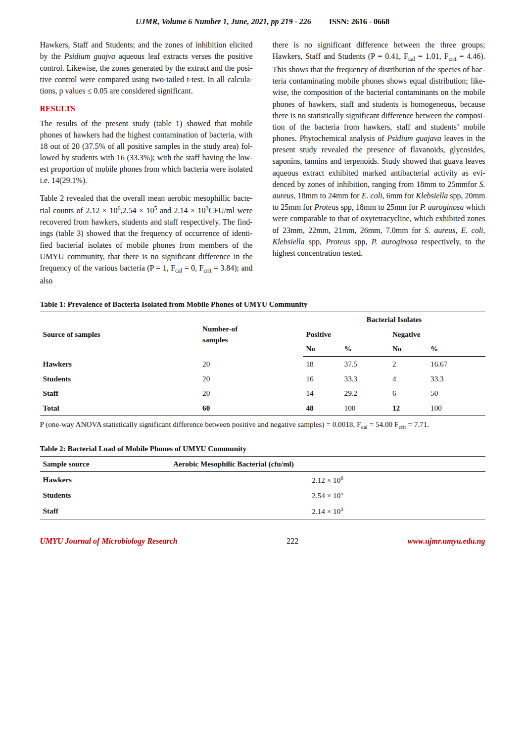UJMR, Volume 6 Number 1, June, 2021, pp 219 - 226 ISSN: 2616 - 0668
Hawkers, Staff and Students; and the zones of inhibition elicited by the Psidium guajva aqueous leaf extracts verses the positive control. Likewise, the zones generated by the extract and the positive control were compared using two-tailed t-test. In all calculations, p values ≤ 0.05 are considered significant.
RESULTS
The results of the present study (table 1) showed that mobile phones of hawkers had the highest contamination of bacteria, with 18 out of 20 (37.5% of all positive samples in the study area) followed by students with 16 (33.3%); with the staff having the lowest proportion of mobile phones from which bacteria were isolated i.e. 14(29.1%).
Table 2 revealed that the overall mean aerobic mesophillic bacterial counts of 2.12 × 106,2.54 × 105 and 2.14 × 103CFU/ml were recovered from hawkers, students and staff respectively. The findings (table 3) showed that the frequency of occurrence of identified bacterial isolates of mobile phones from members of the UMYU community, that there is no significant difference in the frequency of the various bacteria (P = 1, Fcal = 0, Fcrit = 3.84); and also
there is no significant difference between the three groups; Hawkers, Staff and Students (P = 0.41, Fcal = 1.01, Fcrit = 4.46). This shows that the frequency of distribution of the species of bacteria contaminating mobile phones shows equal distribution; likewise, the composition of the bacterial contaminants on the mobile phones of hawkers, staff and students is homogeneous, because there is no statistically significant difference between the composition of the bacteria from hawkers, staff and students’ mobile phones. Phytochemical analysis of Psidium guajava leaves in the present study revealed the presence of flavanoids, glycosides, saponins, tannins and terpenoids. Study showed that guava leaves aqueous extract exhibited marked antibacterial activity as evidenced by zones of inhibition, ranging from 18mm to 25mmfor S. aureus, 18mm to 24mm for E. coli, 6mm for Klebsiella spp, 20mm to 25mm for Proteus spp, 18mm to 25mm for P. auroginosa which were comparable to that of oxytetracycline, which exhibited zones of 23mm, 22mm, 21mm, 26mm, 7.0mm for S. aureus, E. coli, Klebsiella spp, Proteus spp, P. auroginosa respectively, to the highest concentration tested.
Table 1: Prevalence of Bacteria Isolated from Mobile Phones of UMYU Community
| Source of samples | Number-of samples | Bacterial Isolates |
| --- | --- | --- |
| Positive | Negative |
| No | % | No | % |
| Hawkers | 20 | 18 | 37.5 | 2 | 16.67 |
| Students | 20 | 16 | 33.3 | 4 | 33.3 |
| Staff | 20 | 14 | 29.2 | 6 | 50 |
| Total | 60 | 48 | 100 | 12 | 100 |
P (one-way ANOVA statistically significant difference between positive and negative samples) = 0.0018, Fcal = 54.00 Fcrit = 7.71.
Table 2: Bacterial Load of Mobile Phones of UMYU Community
| Sample source | Aerobic Mesophilic Bacterial (cfu/ml) |
| --- | --- |
| Hawkers | 2.12 × 10 6 |
| Students | 2.54 × 10 5 |
| Staff | 2.14 × 10 3 |
UMYU Journal of Microbiology Research 222 www.ujmr.umyu.edu.ng